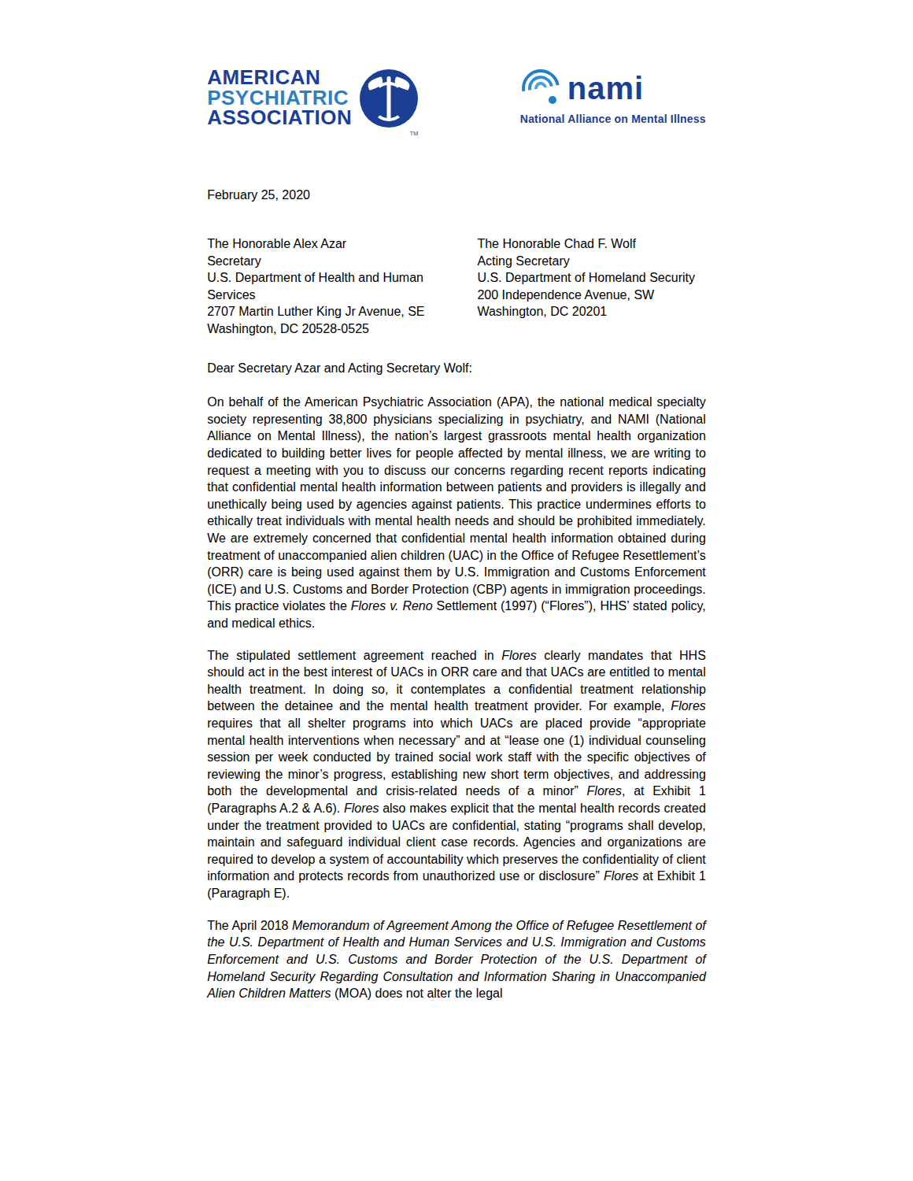AMERICAN
PSYCHIATRIC
ASSOCIATION
TM
nami
National Alliance on Mental Illness
February 25, 2020
The Honorable Alex Azar
Secretary
U.S. Department of Health and Human Services
2707 Martin Luther King Jr Avenue, SE
Washington, DC 20528-0525
The Honorable Chad F. Wolf
Acting Secretary
U.S. Department of Homeland Security
200 Independence Avenue, SW
Washington, DC 20201
Dear Secretary Azar and Acting Secretary Wolf:
On behalf of the American Psychiatric Association (APA), the national medical specialty society representing 38,800 physicians specializing in psychiatry, and NAMI (National Alliance on Mental Illness), the nation’s largest grassroots mental health organization dedicated to building better lives for people affected by mental illness, we are writing to request a meeting with you to discuss our concerns regarding recent reports indicating that confidential mental health information between patients and providers is illegally and unethically being used by agencies against patients. This practice undermines efforts to ethically treat individuals with mental health needs and should be prohibited immediately. We are extremely concerned that confidential mental health information obtained during treatment of unaccompanied alien children (UAC) in the Office of Refugee Resettlement’s (ORR) care is being used against them by U.S. Immigration and Customs Enforcement (ICE) and U.S. Customs and Border Protection (CBP) agents in immigration proceedings. This practice violates the Flores v. Reno Settlement (1997) (“Flores”), HHS’ stated policy, and medical ethics.
The stipulated settlement agreement reached in Flores clearly mandates that HHS should act in the best interest of UACs in ORR care and that UACs are entitled to mental health treatment. In doing so, it contemplates a confidential treatment relationship between the detainee and the mental health treatment provider. For example, Flores requires that all shelter programs into which UACs are placed provide “appropriate mental health interventions when necessary” and at “lease one (1) individual counseling session per week conducted by trained social work staff with the specific objectives of reviewing the minor’s progress, establishing new short term objectives, and addressing both the developmental and crisis-related needs of a minor” Flores, at Exhibit 1 (Paragraphs A.2 & A.6). Flores also makes explicit that the mental health records created under the treatment provided to UACs are confidential, stating “programs shall develop, maintain and safeguard individual client case records. Agencies and organizations are required to develop a system of accountability which preserves the confidentiality of client information and protects records from unauthorized use or disclosure” Flores at Exhibit 1 (Paragraph E).
The April 2018 Memorandum of Agreement Among the Office of Refugee Resettlement of the U.S. Department of Health and Human Services and U.S. Immigration and Customs Enforcement and U.S. Customs and Border Protection of the U.S. Department of Homeland Security Regarding Consultation and Information Sharing in Unaccompanied Alien Children Matters (MOA) does not alter the legal